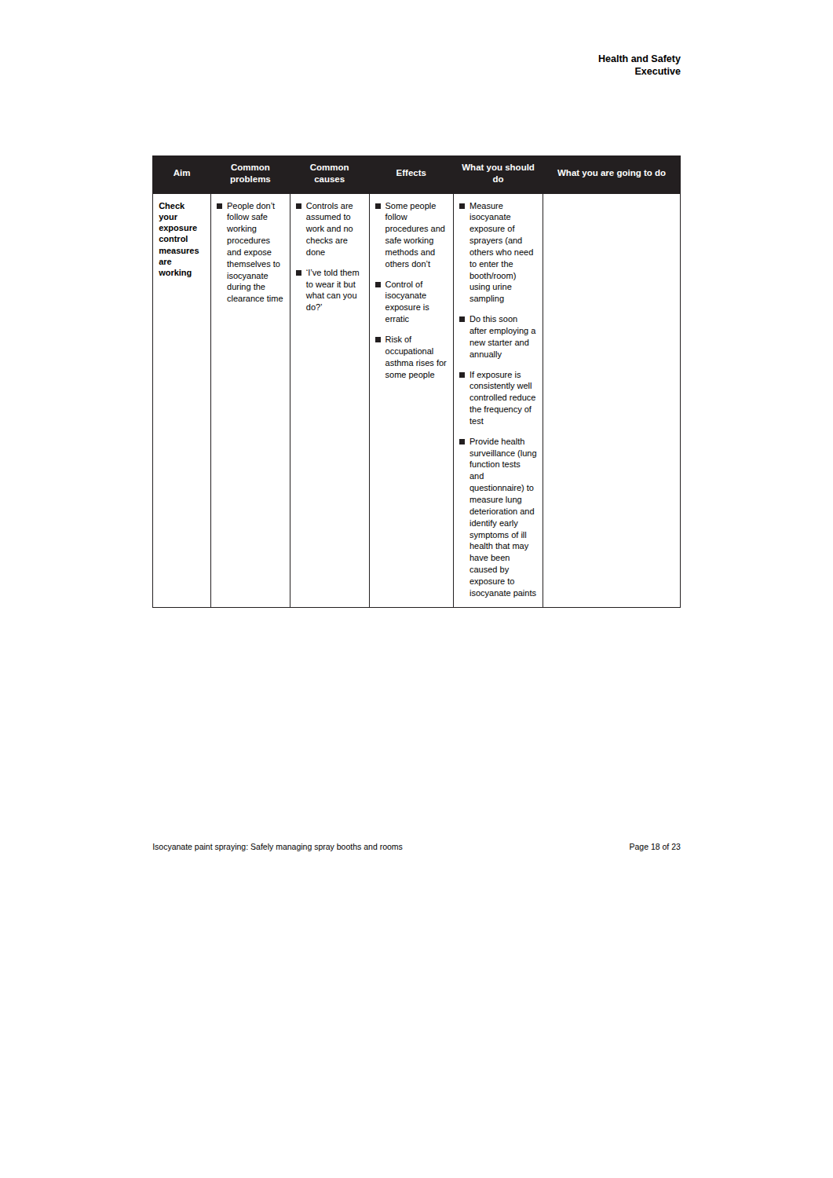Health and Safety
Executive
| Aim | Common problems | Common causes | Effects | What you should do | What you are going to do |
| --- | --- | --- | --- | --- | --- |
| Check your exposure control measures are working | People don’t follow safe working procedures and expose themselves to isocyanate during the clearance time | Controls are assumed to work and no checks are done ‘I’ve told them to wear it but what can you do?’ | Some people follow procedures and safe working methods and others don’t Control of isocyanate exposure is erratic Risk of occupational asthma rises for some people | Measure isocyanate exposure of sprayers (and others who need to enter the booth/room) using urine sampling Do this soon after employing a new starter and annually If exposure is consistently well controlled reduce the frequency of test Provide health surveillance (lung function tests and questionnaire) to measure lung deterioration and identify early symptoms of ill health that may have been caused by exposure to isocyanate paints | |
Isocyanate paint spraying: Safely managing spray booths and rooms
Page 18 of 23